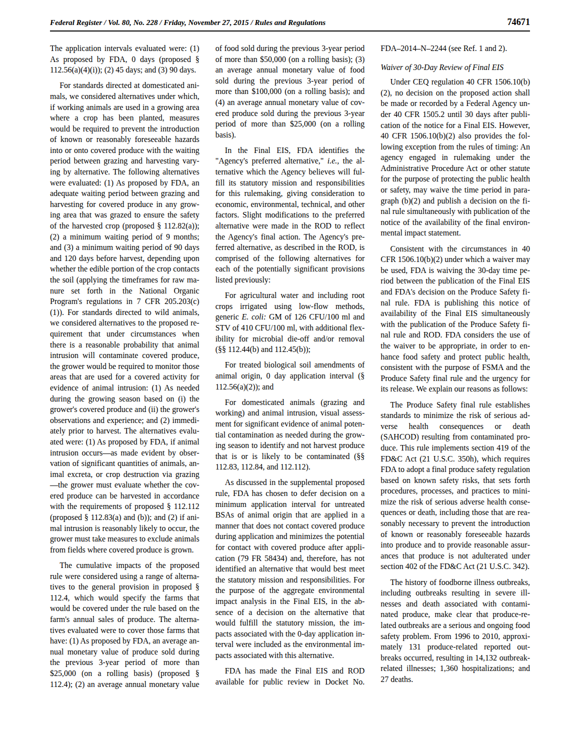Federal Register / Vol. 80, No. 228 / Friday, November 27, 2015 / Rules and Regulations
74671
The application intervals evaluated were: (1) As proposed by FDA, 0 days (proposed § 112.56(a)(4)(i)); (2) 45 days; and (3) 90 days.
For standards directed at domesticated animals, we considered alternatives under which, if working animals are used in a growing area where a crop has been planted, measures would be required to prevent the introduction of known or reasonably foreseeable hazards into or onto covered produce with the waiting period between grazing and harvesting varying by alternative. The following alternatives were evaluated: (1) As proposed by FDA, an adequate waiting period between grazing and harvesting for covered produce in any growing area that was grazed to ensure the safety of the harvested crop (proposed § 112.82(a)); (2) a minimum waiting period of 9 months; and (3) a minimum waiting period of 90 days and 120 days before harvest, depending upon whether the edible portion of the crop contacts the soil (applying the timeframes for raw manure set forth in the National Organic Program's regulations in 7 CFR 205.203(c)(1)). For standards directed to wild animals, we considered alternatives to the proposed requirement that under circumstances when there is a reasonable probability that animal intrusion will contaminate covered produce, the grower would be required to monitor those areas that are used for a covered activity for evidence of animal intrusion: (1) As needed during the growing season based on (i) the grower's covered produce and (ii) the grower's observations and experience; and (2) immediately prior to harvest. The alternatives evaluated were: (1) As proposed by FDA, if animal intrusion occurs—as made evident by observation of significant quantities of animals, animal excreta, or crop destruction via grazing—the grower must evaluate whether the covered produce can be harvested in accordance with the requirements of proposed § 112.112 (proposed § 112.83(a) and (b)); and (2) if animal intrusion is reasonably likely to occur, the grower must take measures to exclude animals from fields where covered produce is grown.
The cumulative impacts of the proposed rule were considered using a range of alternatives to the general provision in proposed § 112.4, which would specify the farms that would be covered under the rule based on the farm's annual sales of produce. The alternatives evaluated were to cover those farms that have: (1) As proposed by FDA, an average annual monetary value of produce sold during the previous 3-year period of more than $25,000 (on a rolling basis) (proposed § 112.4); (2) an average annual monetary value of food sold during the previous 3-year period of more than $50,000 (on a rolling basis); (3) an average annual monetary value of food sold during the previous 3-year period of more than $100,000 (on a rolling basis); and (4) an average annual monetary value of covered produce sold during the previous 3-year period of more than $25,000 (on a rolling basis).
In the Final EIS, FDA identifies the "Agency's preferred alternative," i.e., the alternative which the Agency believes will fulfill its statutory mission and responsibilities for this rulemaking, giving consideration to economic, environmental, technical, and other factors. Slight modifications to the preferred alternative were made in the ROD to reflect the Agency's final action. The Agency's preferred alternative, as described in the ROD, is comprised of the following alternatives for each of the potentially significant provisions listed previously:
For agricultural water and including root crops irrigated using low-flow methods, generic E. coli: GM of 126 CFU/100 ml and STV of 410 CFU/100 ml, with additional flexibility for microbial die-off and/or removal (§§ 112.44(b) and 112.45(b));
For treated biological soil amendments of animal origin, 0 day application interval (§ 112.56(a)(2)); and
For domesticated animals (grazing and working) and animal intrusion, visual assessment for significant evidence of animal potential contamination as needed during the growing season to identify and not harvest produce that is or is likely to be contaminated (§§ 112.83, 112.84, and 112.112).
As discussed in the supplemental proposed rule, FDA has chosen to defer decision on a minimum application interval for untreated BSAs of animal origin that are applied in a manner that does not contact covered produce during application and minimizes the potential for contact with covered produce after application (79 FR 58434) and, therefore, has not identified an alternative that would best meet the statutory mission and responsibilities. For the purpose of the aggregate environmental impact analysis in the Final EIS, in the absence of a decision on the alternative that would fulfill the statutory mission, the impacts associated with the 0-day application interval were included as the environmental impacts associated with this alternative.
FDA has made the Final EIS and ROD available for public review in Docket No. FDA–2014–N–2244 (see Ref. 1 and 2).
Waiver of 30-Day Review of Final EIS
Under CEQ regulation 40 CFR 1506.10(b)(2), no decision on the proposed action shall be made or recorded by a Federal Agency under 40 CFR 1505.2 until 30 days after publication of the notice for a Final EIS. However, 40 CFR 1506.10(b)(2) also provides the following exception from the rules of timing: An agency engaged in rulemaking under the Administrative Procedure Act or other statute for the purpose of protecting the public health or safety, may waive the time period in paragraph (b)(2) and publish a decision on the final rule simultaneously with publication of the notice of the availability of the final environmental impact statement.
Consistent with the circumstances in 40 CFR 1506.10(b)(2) under which a waiver may be used, FDA is waiving the 30-day time period between the publication of the Final EIS and FDA's decision on the Produce Safety final rule. FDA is publishing this notice of availability of the Final EIS simultaneously with the publication of the Produce Safety final rule and ROD. FDA considers the use of the waiver to be appropriate, in order to enhance food safety and protect public health, consistent with the purpose of FSMA and the Produce Safety final rule and the urgency for its release. We explain our reasons as follows:
The Produce Safety final rule establishes standards to minimize the risk of serious adverse health consequences or death (SAHCOD) resulting from contaminated produce. This rule implements section 419 of the FD&C Act (21 U.S.C. 350h), which requires FDA to adopt a final produce safety regulation based on known safety risks, that sets forth procedures, processes, and practices to minimize the risk of serious adverse health consequences or death, including those that are reasonably necessary to prevent the introduction of known or reasonably foreseeable hazards into produce and to provide reasonable assurances that produce is not adulterated under section 402 of the FD&C Act (21 U.S.C. 342).
The history of foodborne illness outbreaks, including outbreaks resulting in severe illnesses and death associated with contaminated produce, make clear that produce-related outbreaks are a serious and ongoing food safety problem. From 1996 to 2010, approximately 131 produce-related reported outbreaks occurred, resulting in 14,132 outbreak-related illnesses; 1,360 hospitalizations; and 27 deaths.